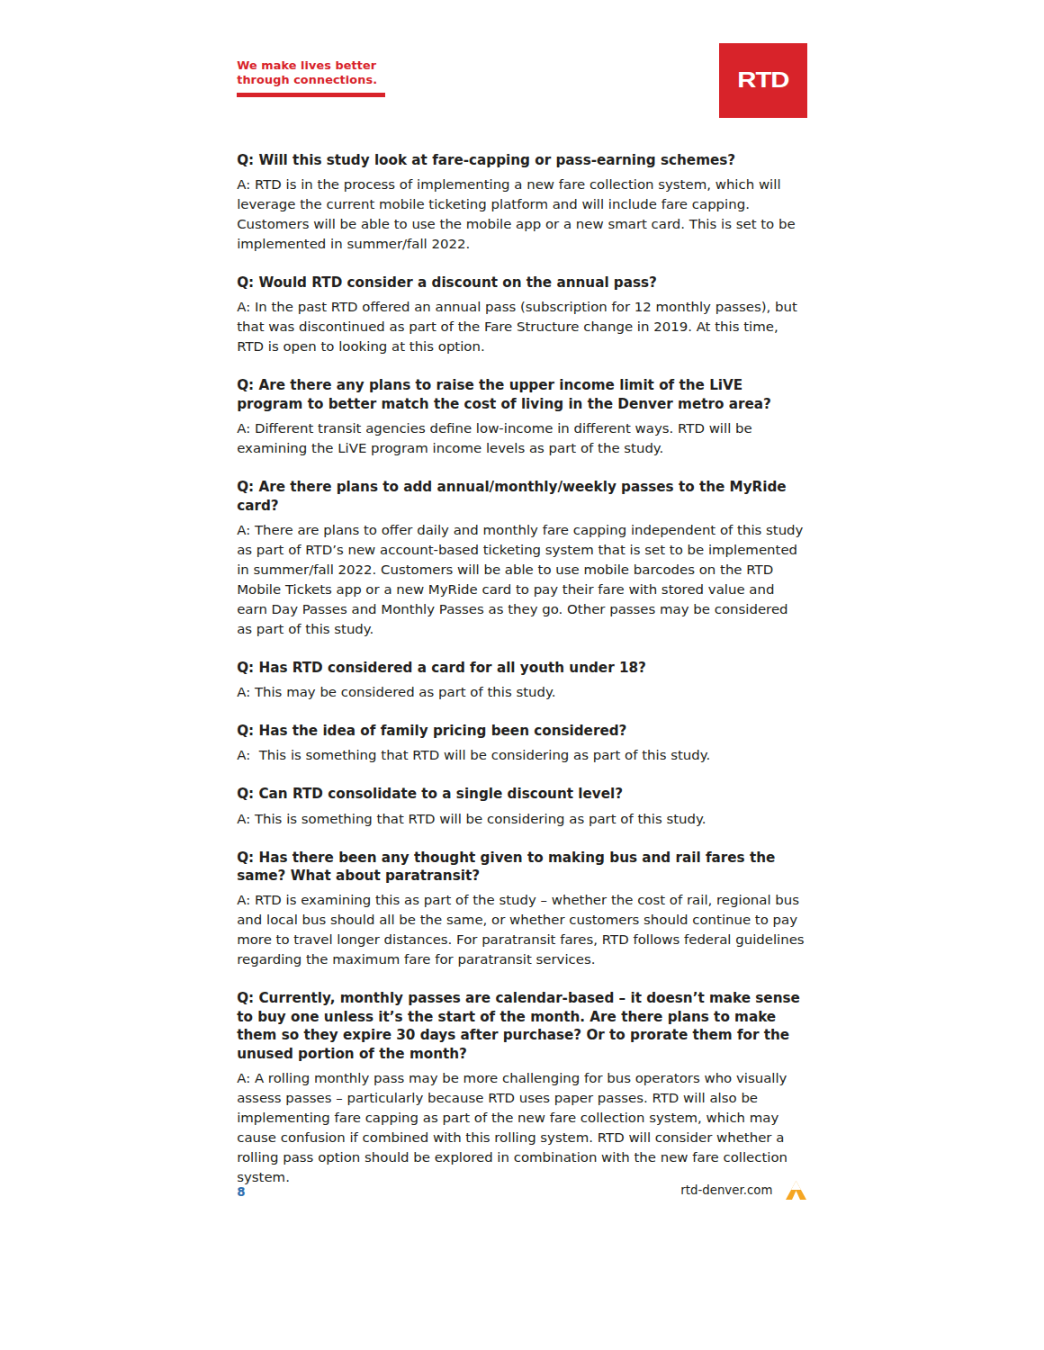We make lives better
through connections.
RTD
Q: Will this study look at fare-capping or pass-earning schemes?
A: RTD is in the process of implementing a new fare collection system, which will leverage the current mobile ticketing platform and will include fare capping. Customers will be able to use the mobile app or a new smart card. This is set to be implemented in summer/fall 2022.
Q: Would RTD consider a discount on the annual pass?
A: In the past RTD offered an annual pass (subscription for 12 monthly passes), but that was discontinued as part of the Fare Structure change in 2019. At this time, RTD is open to looking at this option.
Q: Are there any plans to raise the upper income limit of the LiVE program to better match the cost of living in the Denver metro area?
A: Different transit agencies define low-income in different ways. RTD will be examining the LiVE program income levels as part of the study.
Q: Are there plans to add annual/monthly/weekly passes to the MyRide card?
A: There are plans to offer daily and monthly fare capping independent of this study as part of RTD’s new account-based ticketing system that is set to be implemented in summer/fall 2022. Customers will be able to use mobile barcodes on the RTD Mobile Tickets app or a new MyRide card to pay their fare with stored value and earn Day Passes and Monthly Passes as they go. Other passes may be considered as part of this study.
Q: Has RTD considered a card for all youth under 18?
A: This may be considered as part of this study.
Q: Has the idea of family pricing been considered?
A: This is something that RTD will be considering as part of this study.
Q: Can RTD consolidate to a single discount level?
A: This is something that RTD will be considering as part of this study.
Q: Has there been any thought given to making bus and rail fares the same? What about paratransit?
A: RTD is examining this as part of the study – whether the cost of rail, regional bus and local bus should all be the same, or whether customers should continue to pay more to travel longer distances. For paratransit fares, RTD follows federal guidelines regarding the maximum fare for paratransit services.
Q: Currently, monthly passes are calendar-based – it doesn’t make sense to buy one unless it’s the start of the month. Are there plans to make them so they expire 30 days after purchase? Or to prorate them for the unused portion of the month?
A: A rolling monthly pass may be more challenging for bus operators who visually assess passes – particularly because RTD uses paper passes. RTD will also be implementing fare capping as part of the new fare collection system, which may cause confusion if combined with this rolling system. RTD will consider whether a rolling pass option should be explored in combination with the new fare collection system.
8 rtd-denver.com